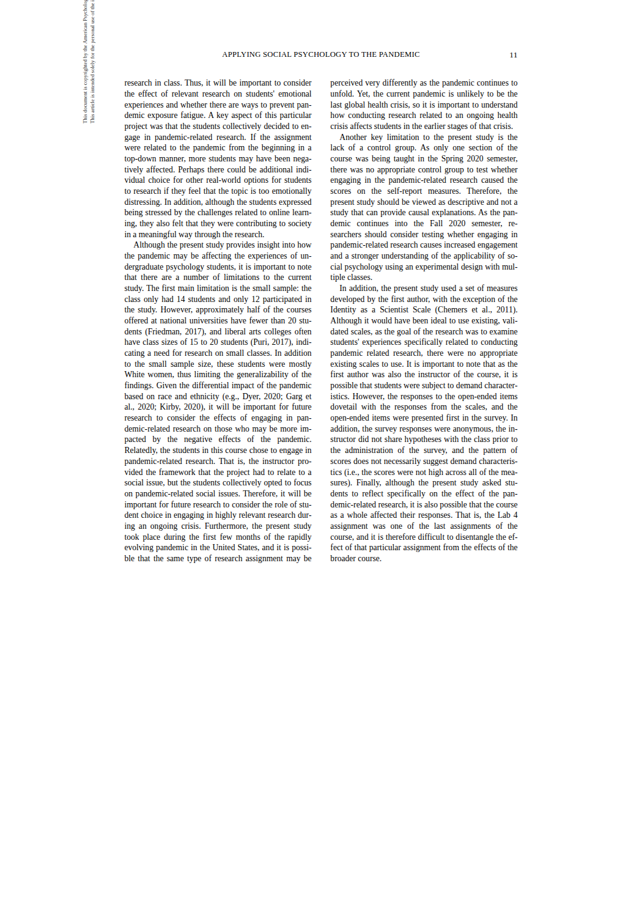This document is copyrighted by the American Psychological Association or one of its allied publishers. This article is intended solely for the personal use of the individual user and is not to be disseminated broadly.
Applying Social Psychology to the Pandemic 11
research in class. Thus, it will be important to consider the effect of relevant research on students' emotional experiences and whether there are ways to prevent pandemic exposure fatigue. A key aspect of this particular project was that the students collectively decided to engage in pandemic-related research. If the assignment were related to the pandemic from the beginning in a top-down manner, more students may have been negatively affected. Perhaps there could be additional individual choice for other real-world options for students to research if they feel that the topic is too emotionally distressing. In addition, although the students expressed being stressed by the challenges related to online learning, they also felt that they were contributing to society in a meaningful way through the research.
Although the present study provides insight into how the pandemic may be affecting the experiences of undergraduate psychology students, it is important to note that there are a number of limitations to the current study. The first main limitation is the small sample: the class only had 14 students and only 12 participated in the study. However, approximately half of the courses offered at national universities have fewer than 20 students (Friedman, 2017), and liberal arts colleges often have class sizes of 15 to 20 students (Puri, 2017), indicating a need for research on small classes. In addition to the small sample size, these students were mostly White women, thus limiting the generalizability of the findings. Given the differential impact of the pandemic based on race and ethnicity (e.g., Dyer, 2020; Garg et al., 2020; Kirby, 2020), it will be important for future research to consider the effects of engaging in pandemic-related research on those who may be more impacted by the negative effects of the pandemic. Relatedly, the students in this course chose to engage in pandemic-related research. That is, the instructor provided the framework that the project had to relate to a social issue, but the students collectively opted to focus on pandemic-related social issues. Therefore, it will be important for future research to consider the role of student choice in engaging in highly relevant research during an ongoing crisis. Furthermore, the present study took place during the first few months of the rapidly evolving pandemic in the United States, and it is possible that the same type of research assignment may be perceived very differently as the pandemic continues to unfold. Yet, the current pandemic is unlikely to be the last global health crisis, so it is important to understand how conducting research related to an ongoing health crisis affects students in the earlier stages of that crisis.
Another key limitation to the present study is the lack of a control group. As only one section of the course was being taught in the Spring 2020 semester, there was no appropriate control group to test whether engaging in the pandemic-related research caused the scores on the self-report measures. Therefore, the present study should be viewed as descriptive and not a study that can provide causal explanations. As the pandemic continues into the Fall 2020 semester, researchers should consider testing whether engaging in pandemic-related research causes increased engagement and a stronger understanding of the applicability of social psychology using an experimental design with multiple classes.
In addition, the present study used a set of measures developed by the first author, with the exception of the Identity as a Scientist Scale (Chemers et al., 2011). Although it would have been ideal to use existing, validated scales, as the goal of the research was to examine students' experiences specifically related to conducting pandemic related research, there were no appropriate existing scales to use. It is important to note that as the first author was also the instructor of the course, it is possible that students were subject to demand characteristics. However, the responses to the open-ended items dovetail with the responses from the scales, and the open-ended items were presented first in the survey. In addition, the survey responses were anonymous, the instructor did not share hypotheses with the class prior to the administration of the survey, and the pattern of scores does not necessarily suggest demand characteristics (i.e., the scores were not high across all of the measures). Finally, although the present study asked students to reflect specifically on the effect of the pandemic-related research, it is also possible that the course as a whole affected their responses. That is, the Lab 4 assignment was one of the last assignments of the course, and it is therefore difficult to disentangle the effect of that particular assignment from the effects of the broader course.